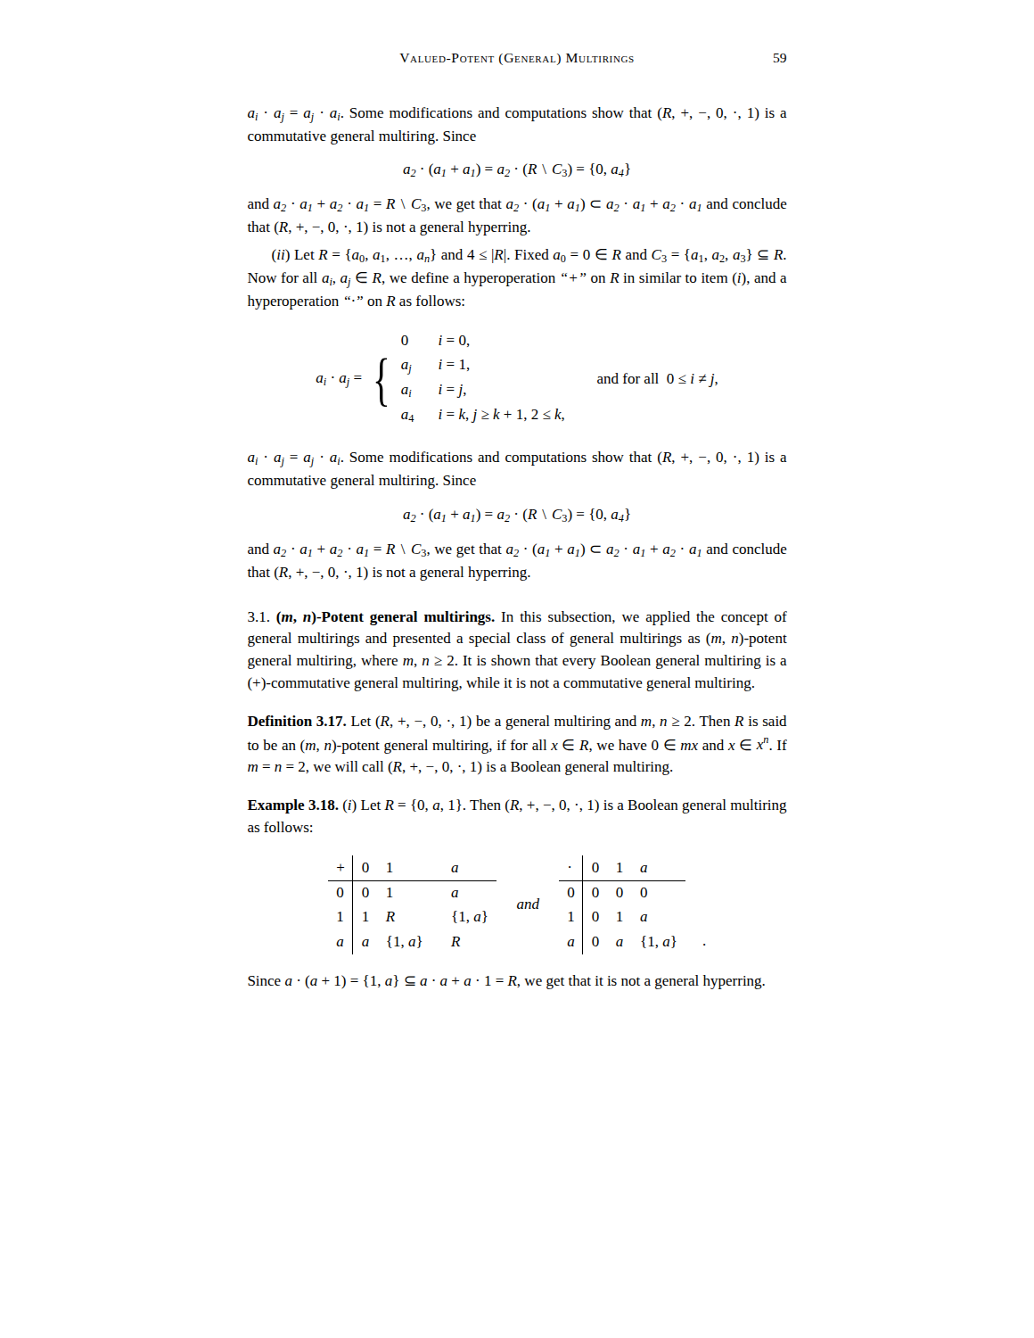Valued-Potent (General) Multirings 59
ai · aj = aj · ai. Some modifications and computations show that (R, +, −, 0, ·, 1) is a commutative general multiring. Since
a2 · (a1 + a1) = a2 · (R \ C3) = {0, a4}
and a2 · a1 + a2 · a1 = R \ C3, we get that a2 · (a1 + a1) ⊂ a2 · a1 + a2 · a1 and conclude that (R, +, −, 0, ·, 1) is not a general hyperring.
(ii) Let R = {a0, a1, …, an} and 4 ≤ |R|. Fixed a0 = 0 ∈ R and C3 = {a1, a2, a3} ⊆ R. Now for all ai, aj ∈ R, we define a hyperoperation “+” on R in similar to item (i), and a hyperoperation “·” on R as follows:
ai · aj = {
| 0 | i = 0, |
| a j | i = 1, |
| a i | i = j , |
| a 4 | i = k , j ≥ k + 1, 2 ≤ k , |
and for all 0 ≤ i ≠ j,
ai · aj = aj · ai. Some modifications and computations show that (R, +, −, 0, ·, 1) is a commutative general multiring. Since
a2 · (a1 + a1) = a2 · (R \ C3) = {0, a4}
and a2 · a1 + a2 · a1 = R \ C3, we get that a2 · (a1 + a1) ⊂ a2 · a1 + a2 · a1 and conclude that (R, +, −, 0, ·, 1) is not a general hyperring.
3.1. (m, n)-Potent general multirings. In this subsection, we applied the concept of general multirings and presented a special class of general multirings as (m, n)-potent general multiring, where m, n ≥ 2. It is shown that every Boolean general multiring is a (+)-commutative general multiring, while it is not a commutative general multiring.
Definition 3.17. Let (R, +, −, 0, ·, 1) be a general multiring and m, n ≥ 2. Then R is said to be an (m, n)-potent general multiring, if for all x ∈ R, we have 0 ∈ mx and x ∈ xn. If m = n = 2, we will call (R, +, −, 0, ·, 1) is a Boolean general multiring.
Example 3.18. (i) Let R = {0, a, 1}. Then (R, +, −, 0, ·, 1) is a Boolean general multiring as follows:
| + | 0 | 1 | a |
| --- | --- | --- | --- |
| 0 | 0 | 1 | a |
| 1 | 1 | R | {1, a } |
| a | a | {1, a } | R |
and
| · | 0 | 1 | a |
| --- | --- | --- | --- |
| 0 | 0 | 0 | 0 |
| 1 | 0 | 1 | a |
| a | 0 | a | {1, a } |
.
Since a · (a + 1) = {1, a} ⊆ a · a + a · 1 = R, we get that it is not a general hyperring.